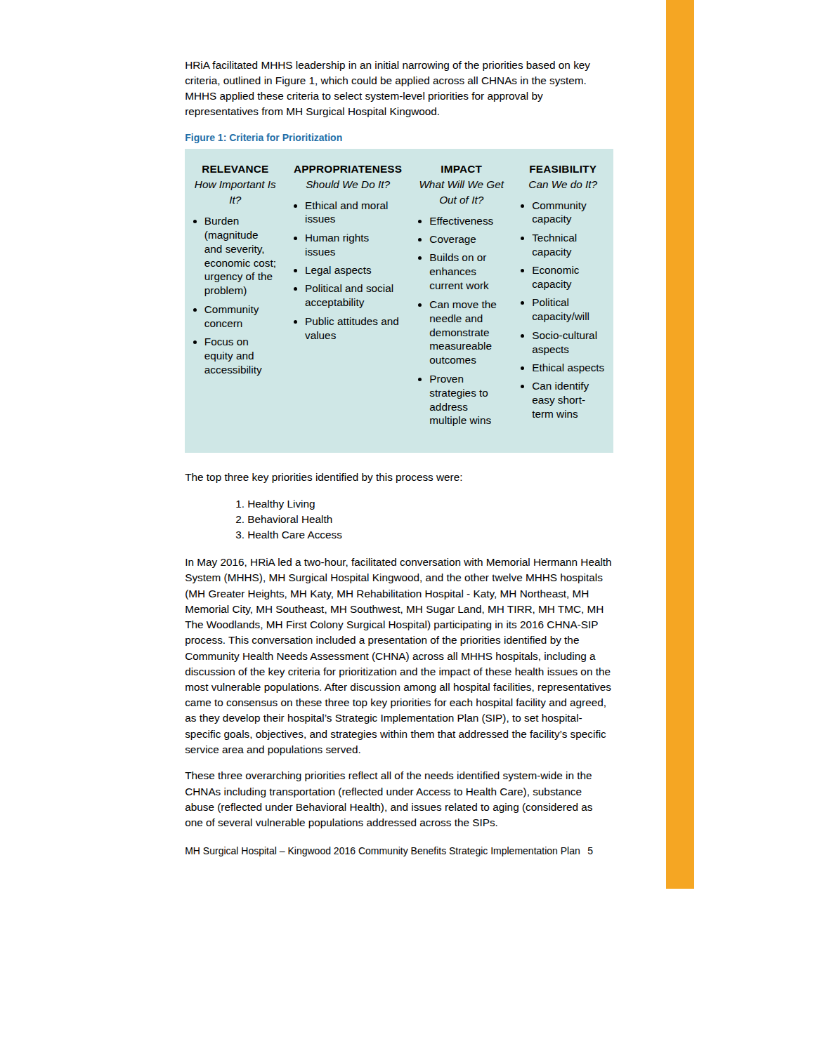HRiA facilitated MHHS leadership in an initial narrowing of the priorities based on key criteria, outlined in Figure 1, which could be applied across all CHNAs in the system. MHHS applied these criteria to select system-level priorities for approval by representatives from MH Surgical Hospital Kingwood.
Figure 1: Criteria for Prioritization
| RELEVANCE How Important Is It? Burden (magnitude and severity, economic cost; urgency of the problem) Community concern Focus on equity and accessibility | APPROPRIATENESS Should We Do It? Ethical and moral issues Human rights issues Legal aspects Political and social acceptability Public attitudes and values | IMPACT What Will We Get Out of It? Effectiveness Coverage Builds on or enhances current work Can move the needle and demonstrate measureable outcomes Proven strategies to address multiple wins | FEASIBILITY Can We do It? Community capacity Technical capacity Economic capacity Political capacity/will Socio-cultural aspects Ethical aspects Can identify easy short-term wins |
The top three key priorities identified by this process were:
1. Healthy Living
2. Behavioral Health
3. Health Care Access
In May 2016, HRiA led a two-hour, facilitated conversation with Memorial Hermann Health System (MHHS), MH Surgical Hospital Kingwood, and the other twelve MHHS hospitals (MH Greater Heights, MH Katy, MH Rehabilitation Hospital - Katy, MH Northeast, MH Memorial City, MH Southeast, MH Southwest, MH Sugar Land, MH TIRR, MH TMC, MH The Woodlands, MH First Colony Surgical Hospital) participating in its 2016 CHNA-SIP process. This conversation included a presentation of the priorities identified by the Community Health Needs Assessment (CHNA) across all MHHS hospitals, including a discussion of the key criteria for prioritization and the impact of these health issues on the most vulnerable populations. After discussion among all hospital facilities, representatives came to consensus on these three top key priorities for each hospital facility and agreed, as they develop their hospital’s Strategic Implementation Plan (SIP), to set hospital-specific goals, objectives, and strategies within them that addressed the facility’s specific service area and populations served.
These three overarching priorities reflect all of the needs identified system-wide in the CHNAs including transportation (reflected under Access to Health Care), substance abuse (reflected under Behavioral Health), and issues related to aging (considered as one of several vulnerable populations addressed across the SIPs.
MH Surgical Hospital – Kingwood 2016 Community Benefits Strategic Implementation Plan 5